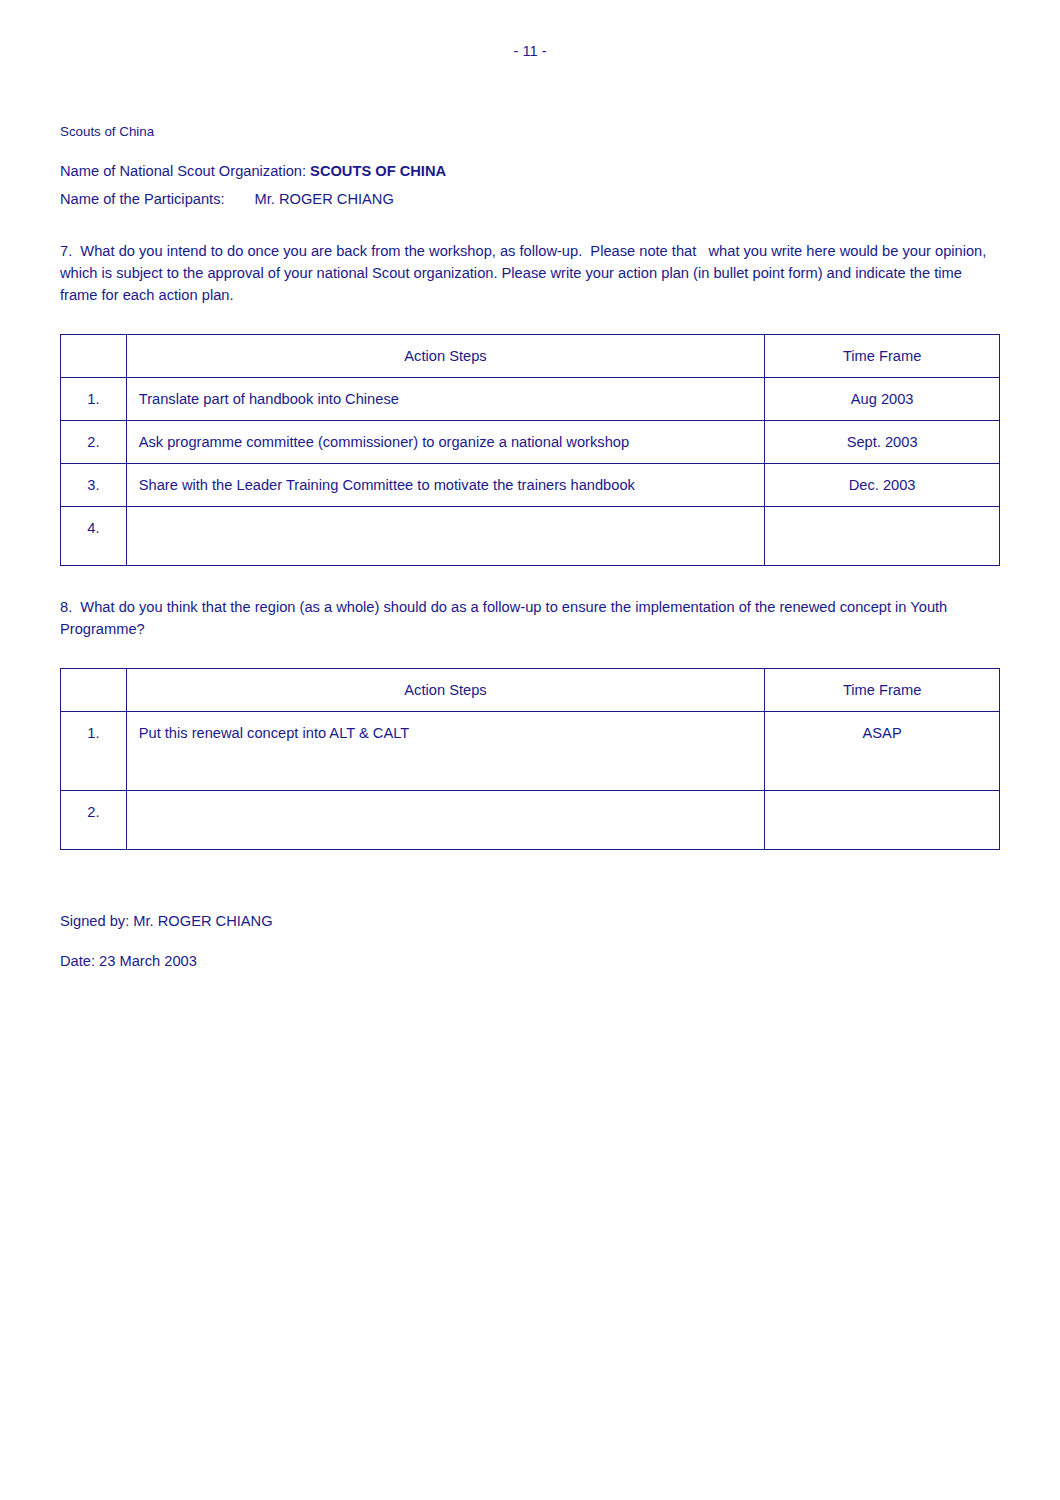- 11 -
Scouts of China
Name of National Scout Organization: SCOUTS OF CHINA
Name of the Participants: Mr. ROGER CHIANG
7. What do you intend to do once you are back from the workshop, as follow-up. Please note that what you write here would be your opinion, which is subject to the approval of your national Scout organization. Please write your action plan (in bullet point form) and indicate the time frame for each action plan.
| | Action Steps | Time Frame |
| 1. | Translate part of handbook into Chinese | Aug 2003 |
| 2. | Ask programme committee (commissioner) to organize a national workshop | Sept. 2003 |
| 3. | Share with the Leader Training Committee to motivate the trainers handbook | Dec. 2003 |
| 4. | | |
8. What do you think that the region (as a whole) should do as a follow-up to ensure the implementation of the renewed concept in Youth Programme?
| | Action Steps | Time Frame |
| 1. | Put this renewal concept into ALT & CALT | ASAP |
| 2. | | |
Signed by: Mr. ROGER CHIANG
Date: 23 March 2003